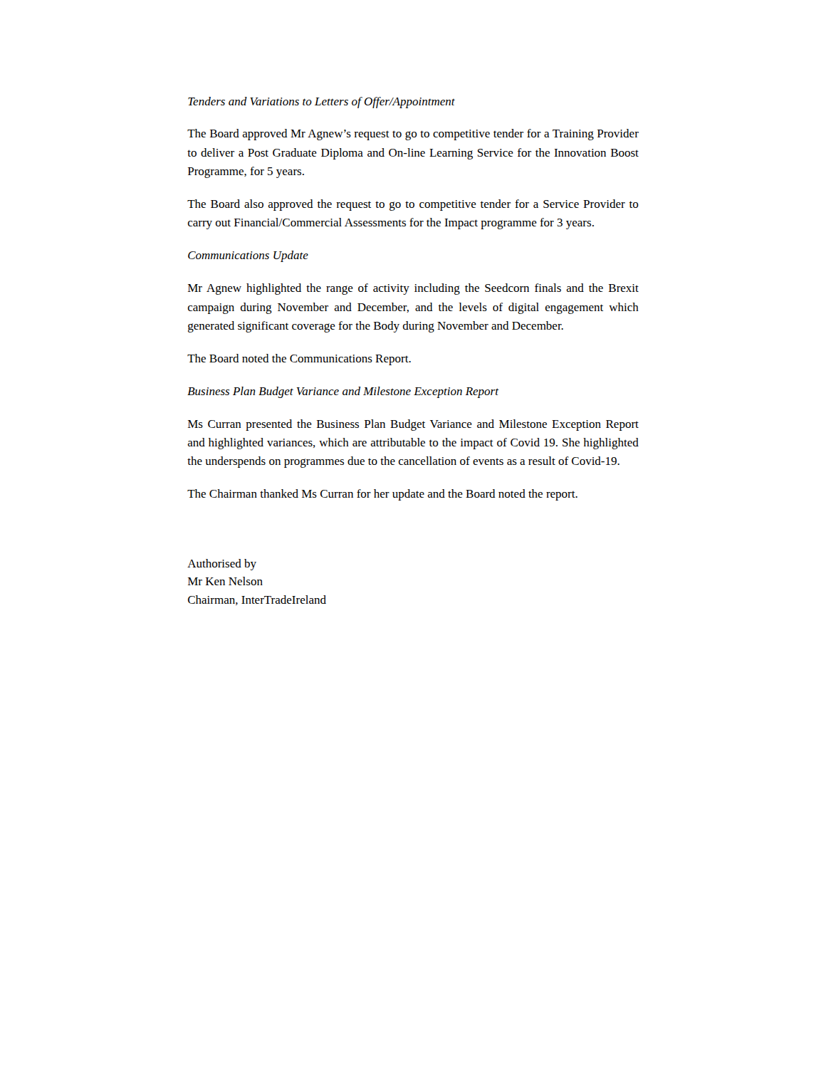Tenders and Variations to Letters of Offer/Appointment
The Board approved Mr Agnew’s request to go to competitive tender for a Training Provider to deliver a Post Graduate Diploma and On-line Learning Service for the Innovation Boost Programme, for 5 years.
The Board also approved the request to go to competitive tender for a Service Provider to carry out Financial/Commercial Assessments for the Impact programme for 3 years.
Communications Update
Mr Agnew highlighted the range of activity including the Seedcorn finals and the Brexit campaign during November and December, and the levels of digital engagement which generated significant coverage for the Body during November and December.
The Board noted the Communications Report.
Business Plan Budget Variance and Milestone Exception Report
Ms Curran presented the Business Plan Budget Variance and Milestone Exception Report and highlighted variances, which are attributable to the impact of Covid 19. She highlighted the underspends on programmes due to the cancellation of events as a result of Covid-19.
The Chairman thanked Ms Curran for her update and the Board noted the report.
Authorised by
Mr Ken Nelson
Chairman, InterTradeIreland